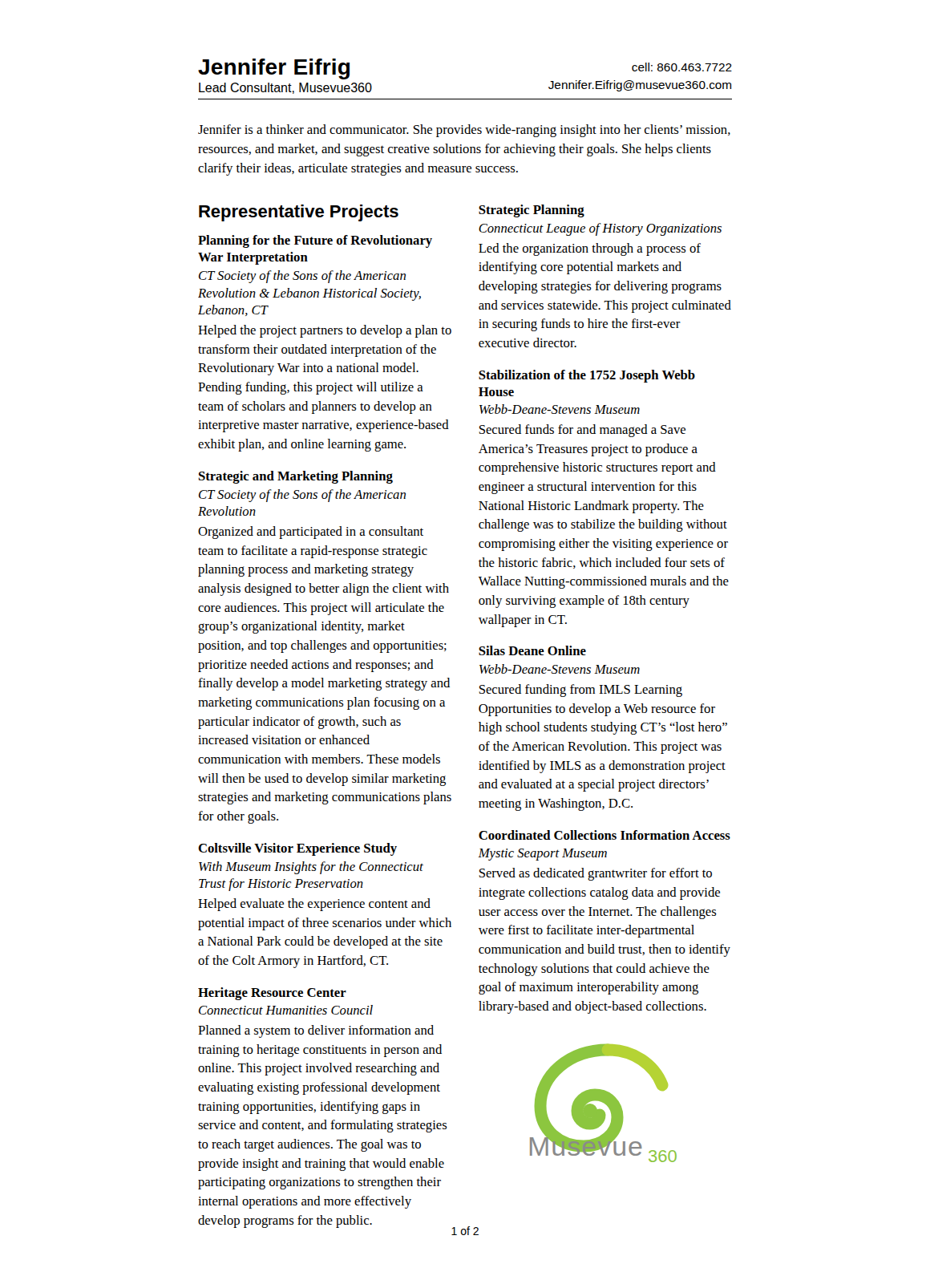Jennifer Eifrig
Lead Consultant, Musevue360
cell: 860.463.7722
Jennifer.Eifrig@musevue360.com
Jennifer is a thinker and communicator. She provides wide-ranging insight into her clients’ mission, resources, and market, and suggest creative solutions for achieving their goals. She helps clients clarify their ideas, articulate strategies and measure success.
Representative Projects
Planning for the Future of Revolutionary War Interpretation
CT Society of the Sons of the American Revolution & Lebanon Historical Society, Lebanon, CT
Helped the project partners to develop a plan to transform their outdated interpretation of the Revolutionary War into a national model. Pending funding, this project will utilize a team of scholars and planners to develop an interpretive master narrative, experience-based exhibit plan, and online learning game.
Strategic and Marketing Planning
CT Society of the Sons of the American Revolution
Organized and participated in a consultant team to facilitate a rapid-response strategic planning process and marketing strategy analysis designed to better align the client with core audiences. This project will articulate the group’s organizational identity, market position, and top challenges and opportunities; prioritize needed actions and responses; and finally develop a model marketing strategy and marketing communications plan focusing on a particular indicator of growth, such as increased visitation or enhanced communication with members. These models will then be used to develop similar marketing strategies and marketing communications plans for other goals.
Coltsville Visitor Experience Study
With Museum Insights for the Connecticut Trust for Historic Preservation
Helped evaluate the experience content and potential impact of three scenarios under which a National Park could be developed at the site of the Colt Armory in Hartford, CT.
Heritage Resource Center
Connecticut Humanities Council
Planned a system to deliver information and training to heritage constituents in person and online. This project involved researching and evaluating existing professional development training opportunities, identifying gaps in service and content, and formulating strategies to reach target audiences. The goal was to provide insight and training that would enable participating organizations to strengthen their internal operations and more effectively develop programs for the public.
Strategic Planning
Connecticut League of History Organizations
Led the organization through a process of identifying core potential markets and developing strategies for delivering programs and services statewide. This project culminated in securing funds to hire the first-ever executive director.
Stabilization of the 1752 Joseph Webb House
Webb-Deane-Stevens Museum
Secured funds for and managed a Save America’s Treasures project to produce a comprehensive historic structures report and engineer a structural intervention for this National Historic Landmark property. The challenge was to stabilize the building without compromising either the visiting experience or the historic fabric, which included four sets of Wallace Nutting-commissioned murals and the only surviving example of 18th century wallpaper in CT.
Silas Deane Online
Webb-Deane-Stevens Museum
Secured funding from IMLS Learning Opportunities to develop a Web resource for high school students studying CT’s “lost hero” of the American Revolution. This project was identified by IMLS as a demonstration project and evaluated at a special project directors’ meeting in Washington, D.C.
Coordinated Collections Information Access
Mystic Seaport Museum
Served as dedicated grantwriter for effort to integrate collections catalog data and provide user access over the Internet. The challenges were first to facilitate inter-departmental communication and build trust, then to identify technology solutions that could achieve the goal of maximum interoperability among library-based and object-based collections.
Musevue 360
1 of 2